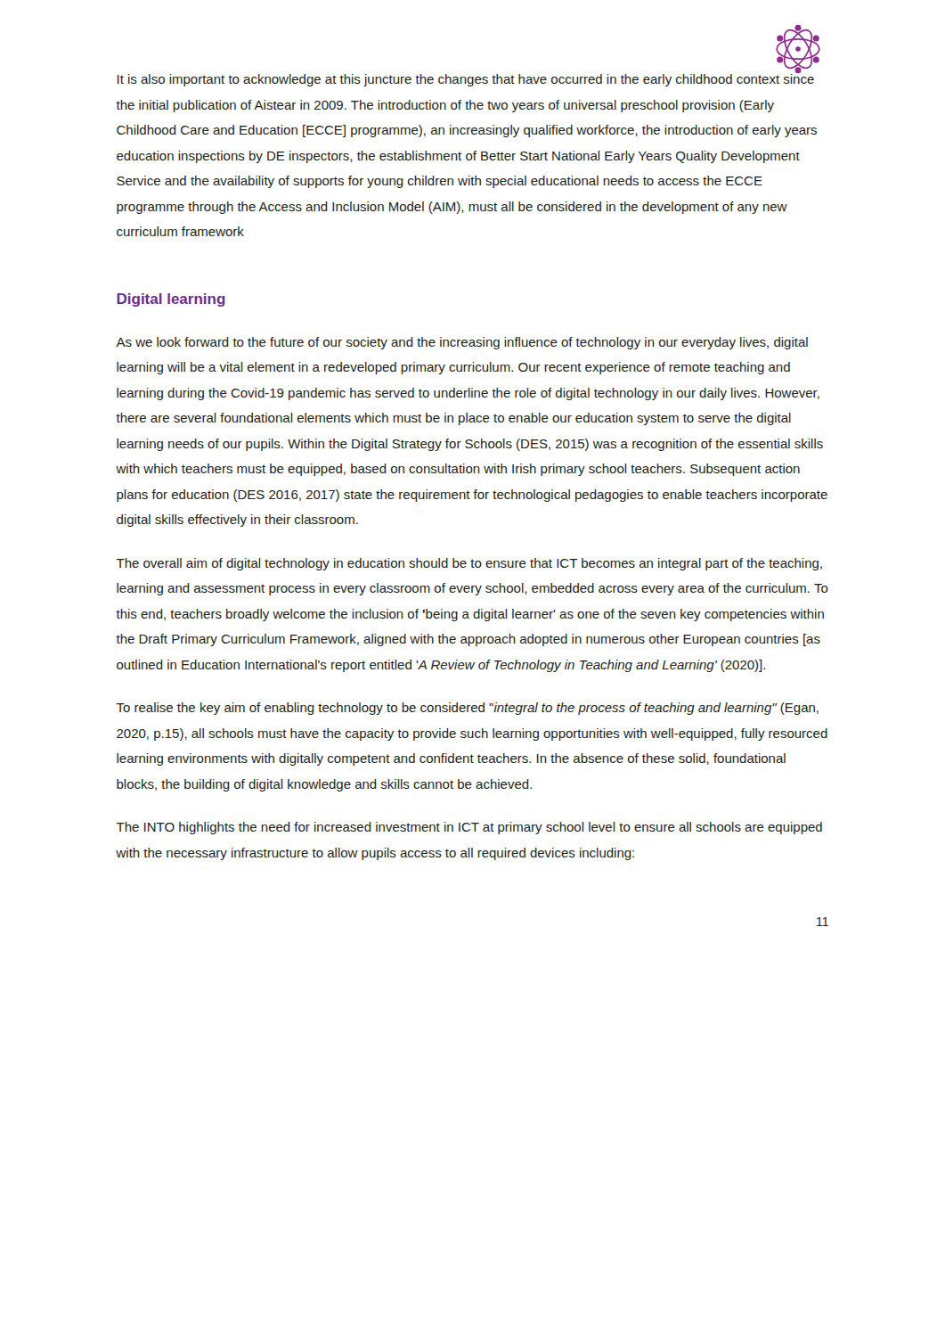It is also important to acknowledge at this juncture the changes that have occurred in the early childhood context since the initial publication of Aistear in 2009. The introduction of the two years of universal preschool provision (Early Childhood Care and Education [ECCE] programme), an increasingly qualified workforce, the introduction of early years education inspections by DE inspectors, the establishment of Better Start National Early Years Quality Development Service and the availability of supports for young children with special educational needs to access the ECCE programme through the Access and Inclusion Model (AIM), must all be considered in the development of any new curriculum framework
Digital learning
As we look forward to the future of our society and the increasing influence of technology in our everyday lives, digital learning will be a vital element in a redeveloped primary curriculum. Our recent experience of remote teaching and learning during the Covid-19 pandemic has served to underline the role of digital technology in our daily lives. However, there are several foundational elements which must be in place to enable our education system to serve the digital learning needs of our pupils. Within the Digital Strategy for Schools (DES, 2015) was a recognition of the essential skills with which teachers must be equipped, based on consultation with Irish primary school teachers. Subsequent action plans for education (DES 2016, 2017) state the requirement for technological pedagogies to enable teachers incorporate digital skills effectively in their classroom.
The overall aim of digital technology in education should be to ensure that ICT becomes an integral part of the teaching, learning and assessment process in every classroom of every school, embedded across every area of the curriculum. To this end, teachers broadly welcome the inclusion of 'being a digital learner' as one of the seven key competencies within the Draft Primary Curriculum Framework, aligned with the approach adopted in numerous other European countries [as outlined in Education International's report entitled 'A Review of Technology in Teaching and Learning' (2020)].
To realise the key aim of enabling technology to be considered "integral to the process of teaching and learning" (Egan, 2020, p.15), all schools must have the capacity to provide such learning opportunities with well-equipped, fully resourced learning environments with digitally competent and confident teachers. In the absence of these solid, foundational blocks, the building of digital knowledge and skills cannot be achieved.
The INTO highlights the need for increased investment in ICT at primary school level to ensure all schools are equipped with the necessary infrastructure to allow pupils access to all required devices including:
11